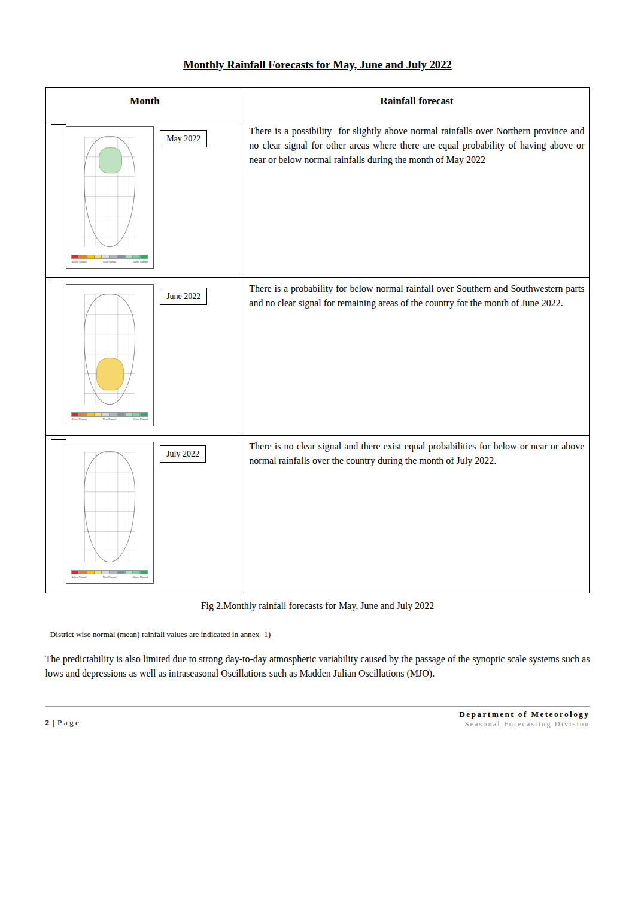Monthly Rainfall Forecasts for May, June and July 2022
| Month | Rainfall forecast |
| --- | --- |
| Below Normal Near Normal Above Normal May 2022 | There is a possibility for slightly above normal rainfalls over Northern province and no clear signal for other areas where there are equal probability of having above or near or below normal rainfalls during the month of May 2022 |
| Below Normal Near Normal Above Normal June 2022 | There is a probability for below normal rainfall over Southern and Southwestern parts and no clear signal for remaining areas of the country for the month of June 2022. |
| Below Normal Near Normal Above Normal July 2022 | There is no clear signal and there exist equal probabilities for below or near or above normal rainfalls over the country during the month of July 2022. |
Fig 2.Monthly rainfall forecasts for May, June and July 2022
District wise normal (mean) rainfall values are indicated in annex -1)
The predictability is also limited due to strong day-to-day atmospheric variability caused by the passage of the synoptic scale systems such as lows and depressions as well as intraseasonal Oscillations such as Madden Julian Oscillations (MJO).
2 | Page
Department of Meteorology
Seasonal Forecasting Division